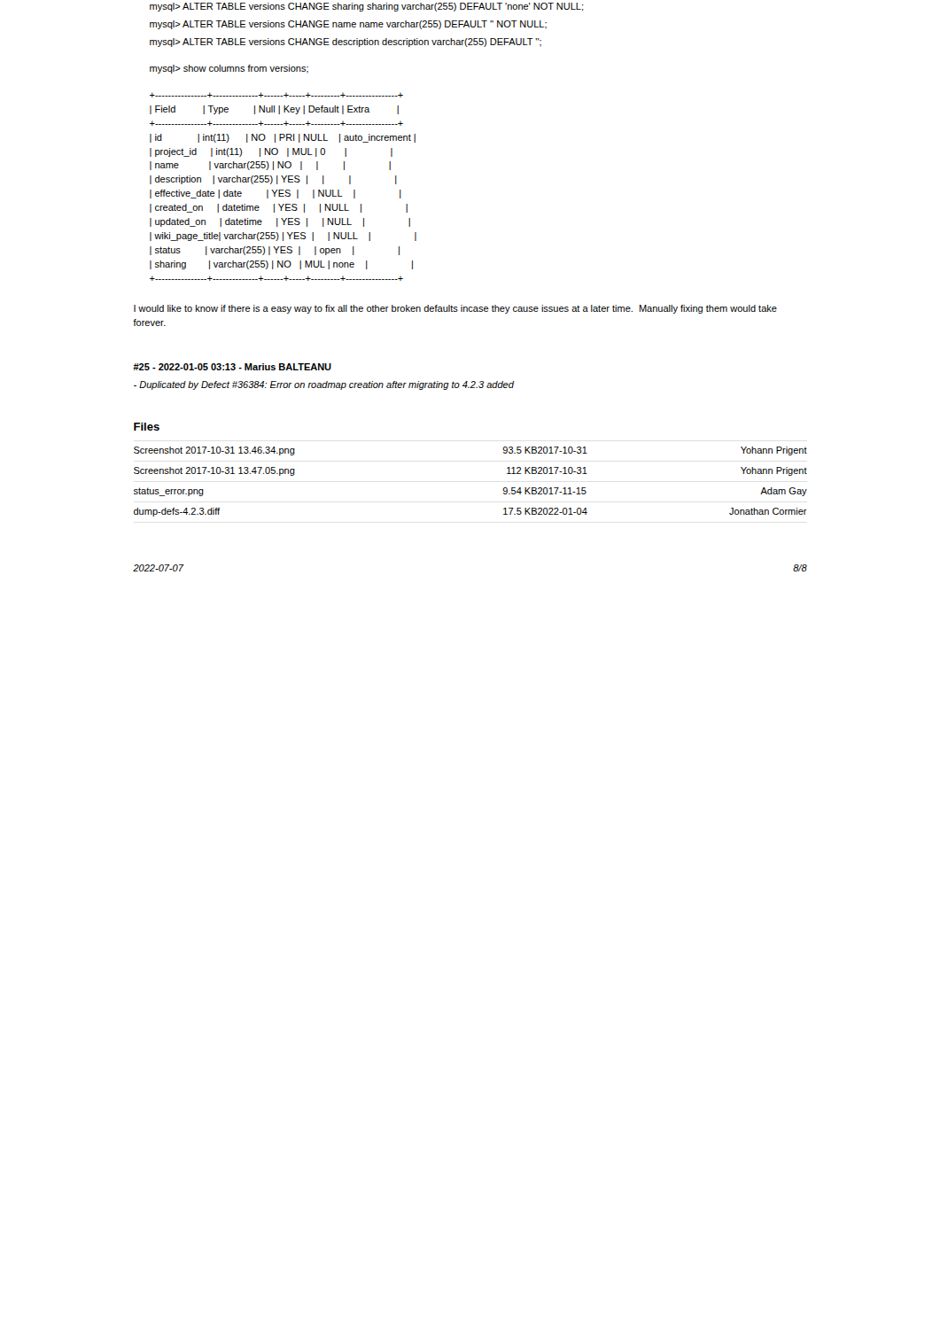mysql> ALTER TABLE versions CHANGE sharing sharing varchar(255) DEFAULT 'none' NOT NULL;
mysql> ALTER TABLE versions CHANGE name name varchar(255) DEFAULT '' NOT NULL;
mysql> ALTER TABLE versions CHANGE description description varchar(255) DEFAULT '';
mysql> show columns from versions;
+----------------+--------------+------+-----+---------+----------------+
| Field          | Type         | Null | Key | Default | Extra          |
+----------------+--------------+------+-----+---------+----------------+
| id             | int(11)      | NO   | PRI | NULL    | auto_increment |
| project_id     | int(11)      | NO   | MUL | 0       |                |
| name           | varchar(255) | NO   |     |         |                |
| description    | varchar(255) | YES  |     |         |                |
| effective_date | date         | YES  |     | NULL    |                |
| created_on     | datetime     | YES  |     | NULL    |                |
| updated_on     | datetime     | YES  |     | NULL    |                |
| wiki_page_title| varchar(255) | YES  |     | NULL    |                |
| status         | varchar(255) | YES  |     | open    |                |
| sharing        | varchar(255) | NO   | MUL | none    |                |
+----------------+--------------+------+-----+---------+----------------+
I would like to know if there is a easy way to fix all the other broken defaults incase they cause issues at a later time. Manually fixing them would take forever.
#25 - 2022-01-05 03:13 - Marius BALTEANU
- Duplicated by Defect #36384: Error on roadmap creation after migrating to 4.2.3 added
Files
| Screenshot 2017-10-31 13.46.34.png | 93.5 KB | 2017-10-31 | Yohann Prigent |
| Screenshot 2017-10-31 13.47.05.png | 112 KB | 2017-10-31 | Yohann Prigent |
| status_error.png | 9.54 KB | 2017-11-15 | Adam Gay |
| dump-defs-4.2.3.diff | 17.5 KB | 2022-01-04 | Jonathan Cormier |
2022-07-07 8/8